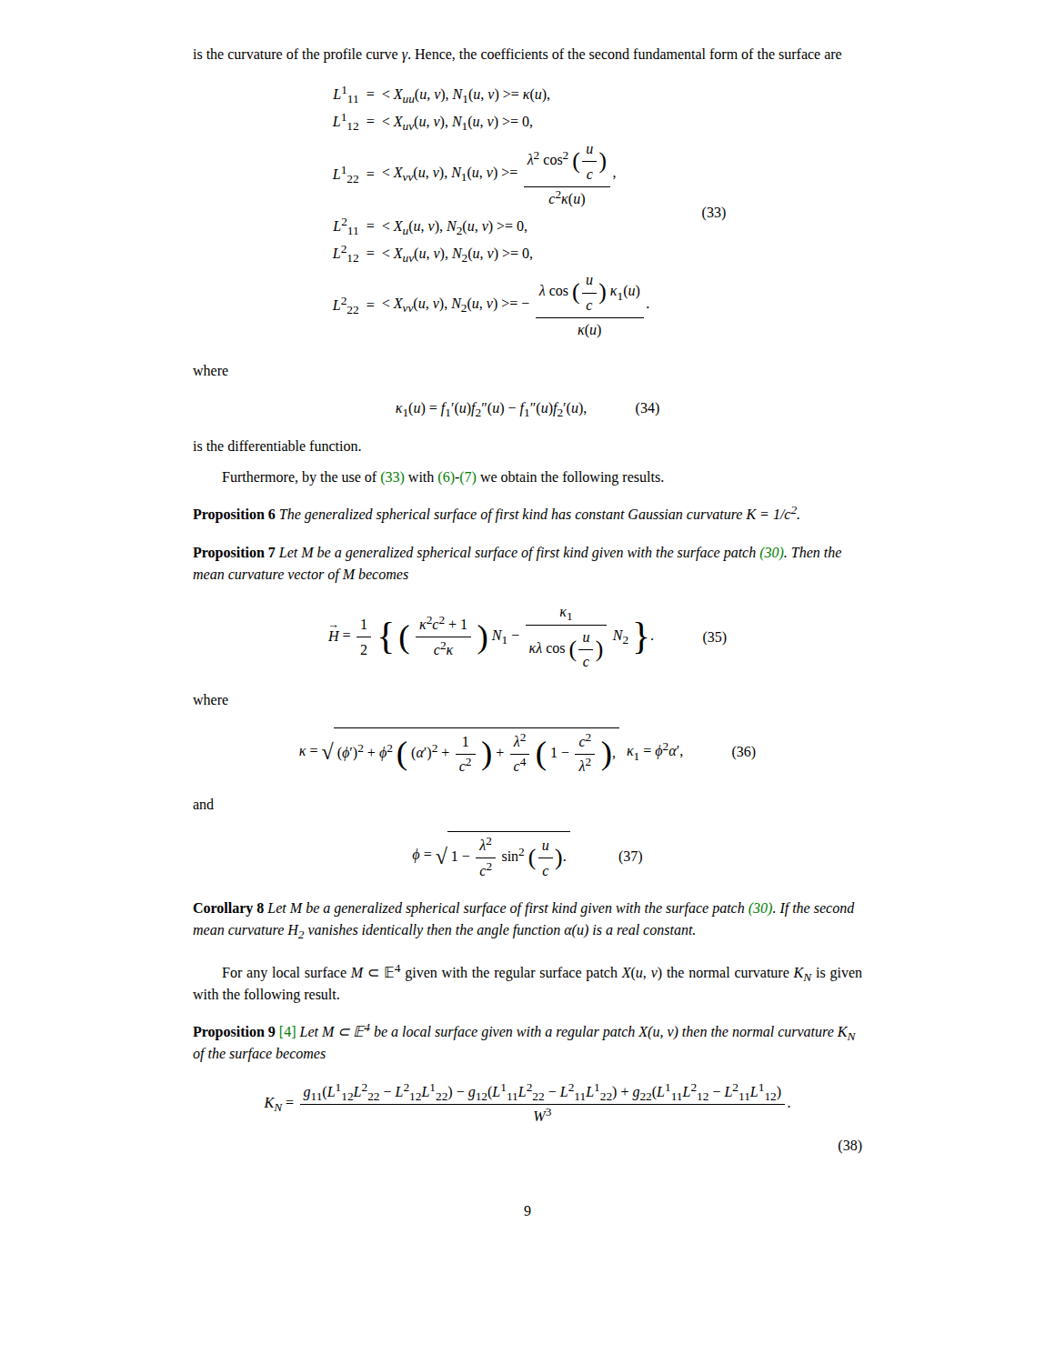is the curvature of the profile curve γ. Hence, the coefficients of the second fundamental form of the surface are
| L 1 11 | = | < X uu ( u , v ), N 1 ( u , v ) >= κ ( u ), |
| L 1 12 | = | < X uv ( u , v ), N 1 ( u , v ) >= 0, |
| L 1 22 | = | < X vv ( u , v ), N 1 ( u , v ) >= λ 2 cos 2 ( u c ) c 2 κ ( u ) , |
| L 2 11 | = | < X u ( u , v ), N 2 ( u , v ) >= 0, |
| L 2 12 | = | < X uv ( u , v ), N 2 ( u , v ) >= 0, |
| L 2 22 | = | < X vv ( u , v ), N 2 ( u , v ) >= − λ cos ( u c ) κ 1 ( u ) κ ( u ) . |
(33)
where
κ1(u) = f1′(u)f2″(u) − f1″(u)f2′(u),
(34)
is the differentiable function.
Furthermore, by the use of (33) with (6)-(7) we obtain the following results.
Proposition 6 The generalized spherical surface of first kind has constant Gaussian curvature K = 1/c2.
Proposition 7 Let M be a generalized spherical surface of first kind given with the surface patch (30). Then the mean curvature vector of M becomes
H = 12 { ( κ2c2 + 1 c2κ ) N1 − κ1 κλ cos (uc) N2 }.
(35)
where
κ = √ (ϕ′)2 + ϕ2 ( (α′)2 + 1 c2 ) + λ2 c4 ( 1 − c2 λ2 ), κ1 = ϕ2α′,
(36)
and
ϕ = √ 1 − λ2 c2 sin2 (uc).
(37)
Corollary 8 Let M be a generalized spherical surface of first kind given with the surface patch (30). If the second mean curvature H2 vanishes identically then the angle function α(u) is a real constant.
For any local surface M ⊂ 𝔼4 given with the regular surface patch X(u, v) the normal curvature KN is given with the following result.
Proposition 9 [4] Let M ⊂ 𝔼4 be a local surface given with a regular patch X(u, v) then the normal curvature KN of the surface becomes
KN = g11(L112L222 − L212L122) − g12(L111L222 − L211L122) + g22(L111L212 − L211L112) W3 .
(38)
9